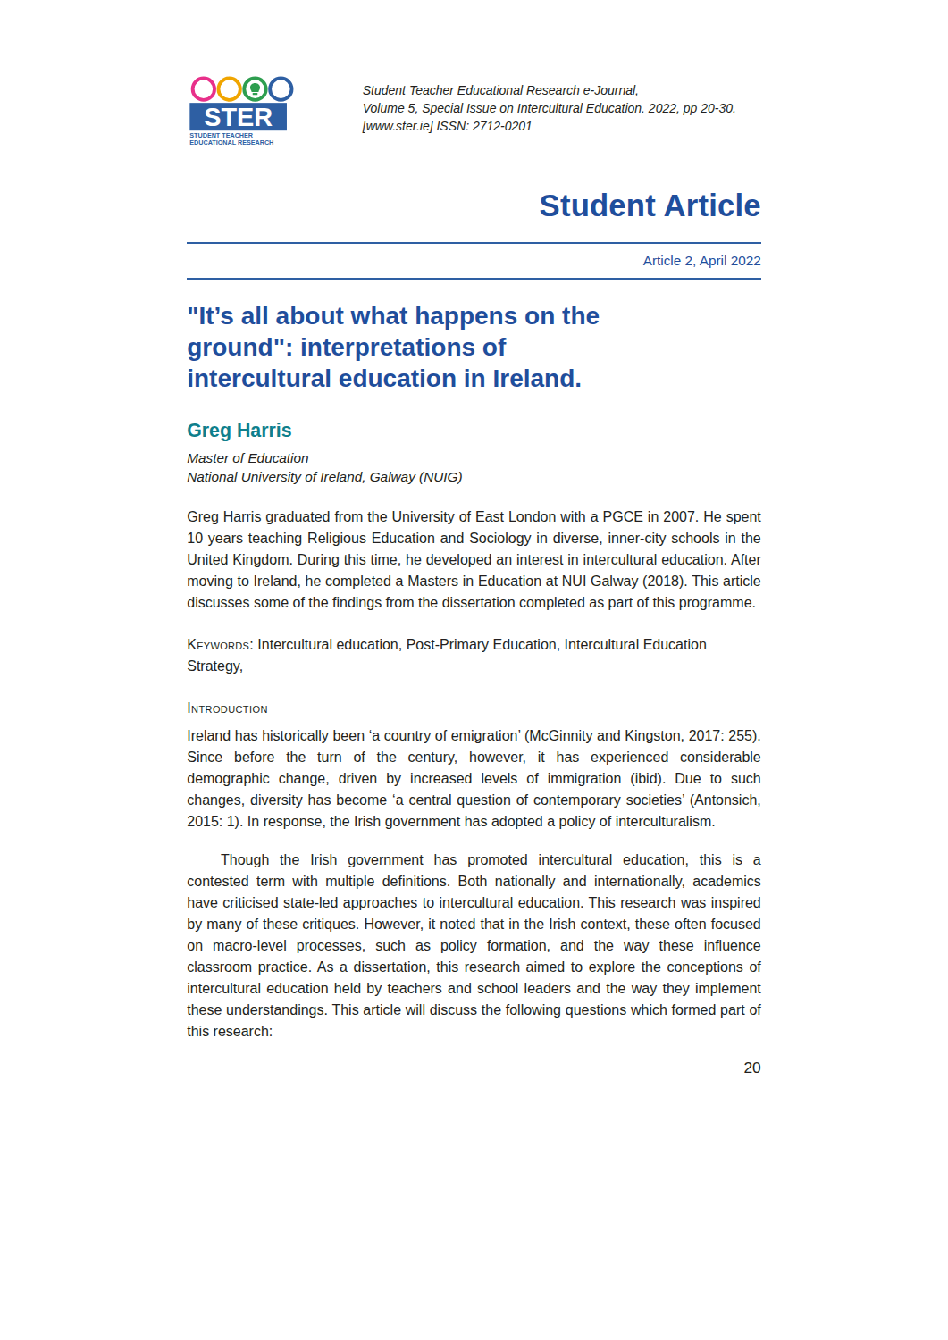STER STUDENT TEACHER EDUCATIONAL RESEARCH
Student Teacher Educational Research e-Journal, Volume 5, Special Issue on Intercultural Education. 2022, pp 20-30. [www.ster.ie] ISSN: 2712-0201
Student Article
Article 2, April 2022
"It’s all about what happens on the ground": interpretations of intercultural education in Ireland.
Greg Harris
Master of Education National University of Ireland, Galway (NUIG)
Greg Harris graduated from the University of East London with a PGCE in 2007. He spent 10 years teaching Religious Education and Sociology in diverse, inner-city schools in the United Kingdom. During this time, he developed an interest in intercultural education. After moving to Ireland, he completed a Masters in Education at NUI Galway (2018). This article discusses some of the findings from the dissertation completed as part of this programme.
Keywords: Intercultural education, Post-Primary Education, Intercultural Education Strategy,
Introduction
Ireland has historically been ‘a country of emigration’ (McGinnity and Kingston, 2017: 255). Since before the turn of the century, however, it has experienced considerable demographic change, driven by increased levels of immigration (ibid). Due to such changes, diversity has become ‘a central question of contemporary societies’ (Antonsich, 2015: 1). In response, the Irish government has adopted a policy of interculturalism.
Though the Irish government has promoted intercultural education, this is a contested term with multiple definitions. Both nationally and internationally, academics have criticised state-led approaches to intercultural education. This research was inspired by many of these critiques. However, it noted that in the Irish context, these often focused on macro-level processes, such as policy formation, and the way these influence classroom practice. As a dissertation, this research aimed to explore the conceptions of intercultural education held by teachers and school leaders and the way they implement these understandings. This article will discuss the following questions which formed part of this research:
20